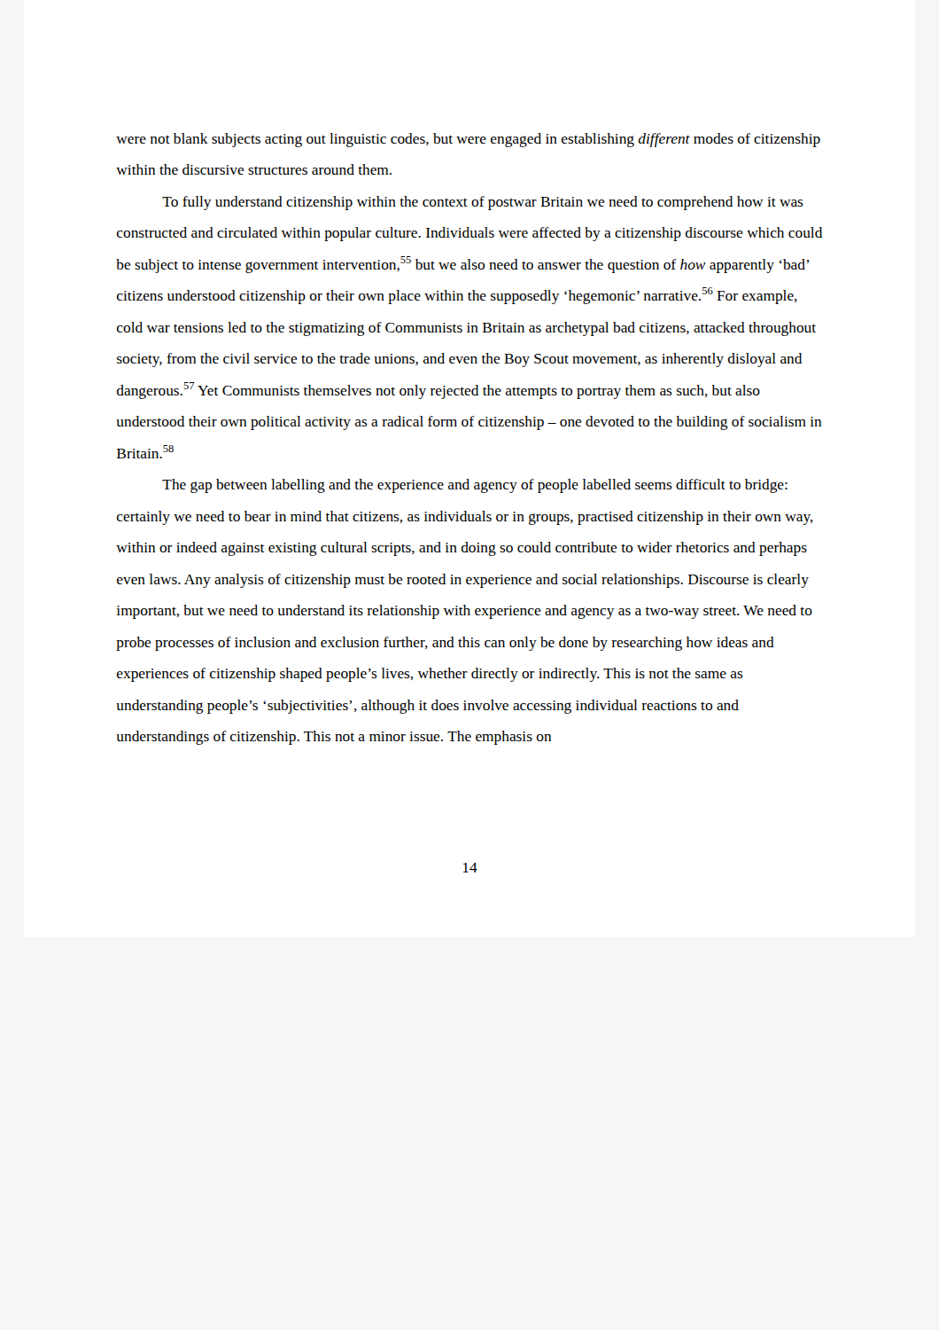were not blank subjects acting out linguistic codes, but were engaged in establishing different modes of citizenship within the discursive structures around them.
To fully understand citizenship within the context of postwar Britain we need to comprehend how it was constructed and circulated within popular culture. Individuals were affected by a citizenship discourse which could be subject to intense government intervention,55 but we also need to answer the question of how apparently ‘bad’ citizens understood citizenship or their own place within the supposedly ‘hegemonic’ narrative.56 For example, cold war tensions led to the stigmatizing of Communists in Britain as archetypal bad citizens, attacked throughout society, from the civil service to the trade unions, and even the Boy Scout movement, as inherently disloyal and dangerous.57 Yet Communists themselves not only rejected the attempts to portray them as such, but also understood their own political activity as a radical form of citizenship – one devoted to the building of socialism in Britain.58
The gap between labelling and the experience and agency of people labelled seems difficult to bridge: certainly we need to bear in mind that citizens, as individuals or in groups, practised citizenship in their own way, within or indeed against existing cultural scripts, and in doing so could contribute to wider rhetorics and perhaps even laws. Any analysis of citizenship must be rooted in experience and social relationships. Discourse is clearly important, but we need to understand its relationship with experience and agency as a two-way street. We need to probe processes of inclusion and exclusion further, and this can only be done by researching how ideas and experiences of citizenship shaped people’s lives, whether directly or indirectly. This is not the same as understanding people’s ‘subjectivities’, although it does involve accessing individual reactions to and understandings of citizenship. This not a minor issue. The emphasis on
14